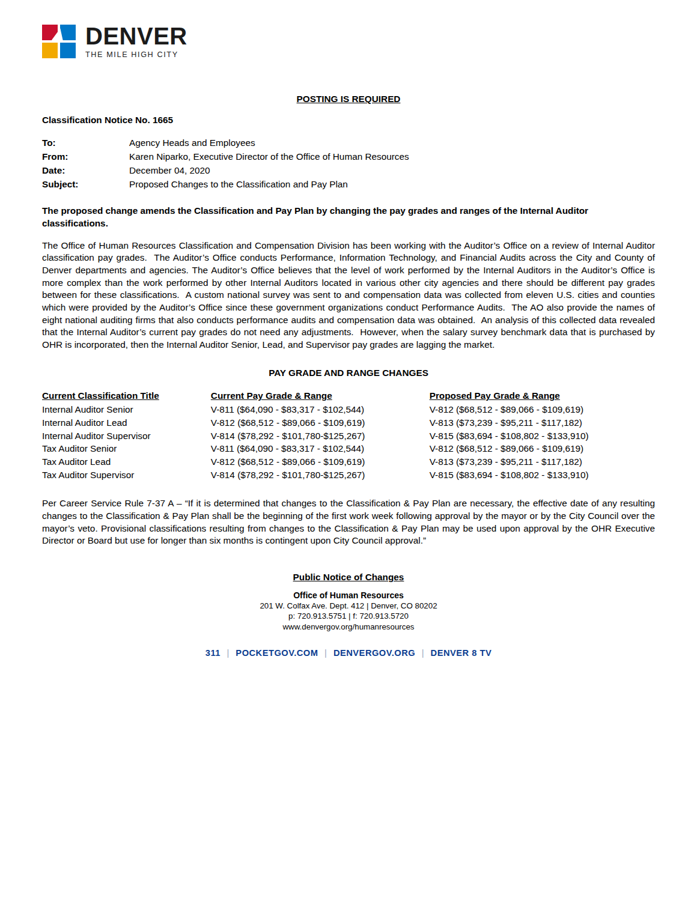DENVER
THE MILE HIGH CITY
POSTING IS REQUIRED
Classification Notice No. 1665
| To: | Agency Heads and Employees |
| From: | Karen Niparko, Executive Director of the Office of Human Resources |
| Date: | December 04, 2020 |
| Subject: | Proposed Changes to the Classification and Pay Plan |
The proposed change amends the Classification and Pay Plan by changing the pay grades and ranges of the Internal Auditor classifications.
The Office of Human Resources Classification and Compensation Division has been working with the Auditor’s Office on a review of Internal Auditor classification pay grades. The Auditor’s Office conducts Performance, Information Technology, and Financial Audits across the City and County of Denver departments and agencies. The Auditor’s Office believes that the level of work performed by the Internal Auditors in the Auditor’s Office is more complex than the work performed by other Internal Auditors located in various other city agencies and there should be different pay grades between for these classifications. A custom national survey was sent to and compensation data was collected from eleven U.S. cities and counties which were provided by the Auditor’s Office since these government organizations conduct Performance Audits. The AO also provide the names of eight national auditing firms that also conducts performance audits and compensation data was obtained. An analysis of this collected data revealed that the Internal Auditor’s current pay grades do not need any adjustments. However, when the salary survey benchmark data that is purchased by OHR is incorporated, then the Internal Auditor Senior, Lead, and Supervisor pay grades are lagging the market.
PAY GRADE AND RANGE CHANGES
| Current Classification Title | Current Pay Grade & Range | Proposed Pay Grade & Range |
| --- | --- | --- |
| Internal Auditor Senior | V-811 ($64,090 - $83,317 - $102,544) | V-812 ($68,512 - $89,066 - $109,619) |
| Internal Auditor Lead | V-812 ($68,512 - $89,066 - $109,619) | V-813 ($73,239 - $95,211 - $117,182) |
| Internal Auditor Supervisor | V-814 ($78,292 - $101,780-$125,267) | V-815 ($83,694 - $108,802 - $133,910) |
| Tax Auditor Senior | V-811 ($64,090 - $83,317 - $102,544) | V-812 ($68,512 - $89,066 - $109,619) |
| Tax Auditor Lead | V-812 ($68,512 - $89,066 - $109,619) | V-813 ($73,239 - $95,211 - $117,182) |
| Tax Auditor Supervisor | V-814 ($78,292 - $101,780-$125,267) | V-815 ($83,694 - $108,802 - $133,910) |
Per Career Service Rule 7-37 A – “If it is determined that changes to the Classification & Pay Plan are necessary, the effective date of any resulting changes to the Classification & Pay Plan shall be the beginning of the first work week following approval by the mayor or by the City Council over the mayor’s veto. Provisional classifications resulting from changes to the Classification & Pay Plan may be used upon approval by the OHR Executive Director or Board but use for longer than six months is contingent upon City Council approval.”
Public Notice of Changes
Office of Human Resources
201 W. Colfax Ave. Dept. 412 | Denver, CO 80202
p: 720.913.5751 | f: 720.913.5720
www.denvergov.org/humanresources
311 | POCKETGOV.COM | DENVERGOV.ORG | DENVER 8 TV